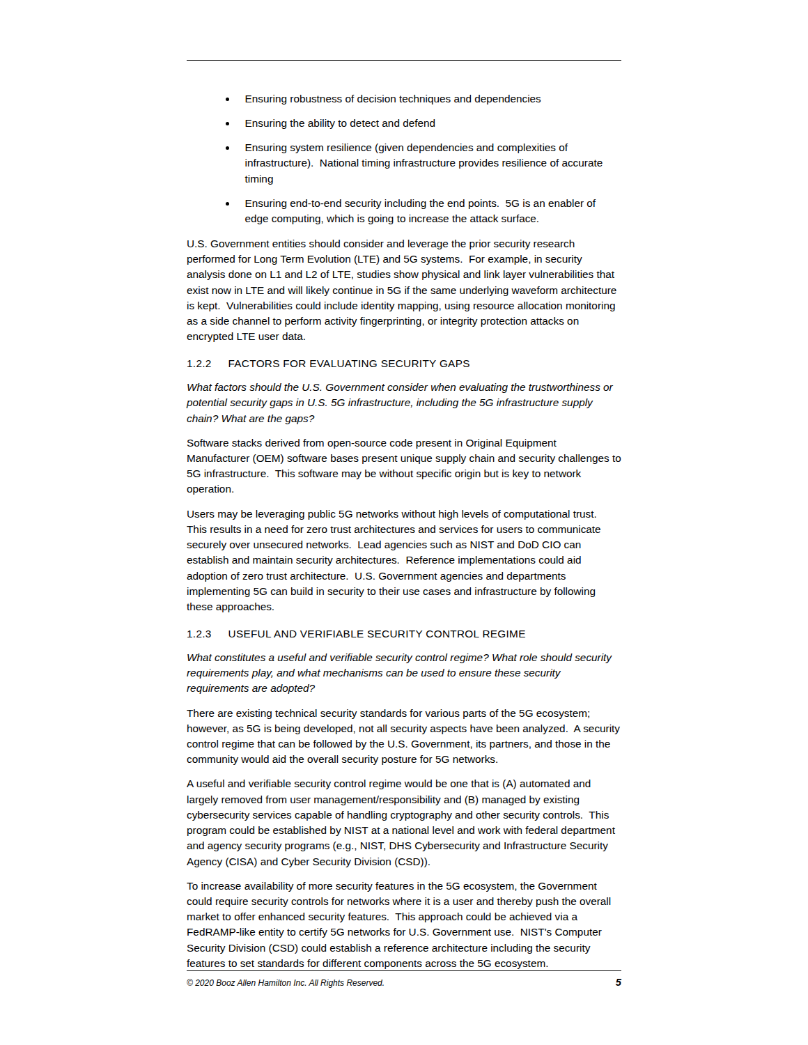Ensuring robustness of decision techniques and dependencies
Ensuring the ability to detect and defend
Ensuring system resilience (given dependencies and complexities of infrastructure). National timing infrastructure provides resilience of accurate timing
Ensuring end-to-end security including the end points. 5G is an enabler of edge computing, which is going to increase the attack surface.
U.S. Government entities should consider and leverage the prior security research performed for Long Term Evolution (LTE) and 5G systems. For example, in security analysis done on L1 and L2 of LTE, studies show physical and link layer vulnerabilities that exist now in LTE and will likely continue in 5G if the same underlying waveform architecture is kept. Vulnerabilities could include identity mapping, using resource allocation monitoring as a side channel to perform activity fingerprinting, or integrity protection attacks on encrypted LTE user data.
1.2.2 Factors for Evaluating Security Gaps
What factors should the U.S. Government consider when evaluating the trustworthiness or potential security gaps in U.S. 5G infrastructure, including the 5G infrastructure supply chain? What are the gaps?
Software stacks derived from open-source code present in Original Equipment Manufacturer (OEM) software bases present unique supply chain and security challenges to 5G infrastructure. This software may be without specific origin but is key to network operation.
Users may be leveraging public 5G networks without high levels of computational trust. This results in a need for zero trust architectures and services for users to communicate securely over unsecured networks. Lead agencies such as NIST and DoD CIO can establish and maintain security architectures. Reference implementations could aid adoption of zero trust architecture. U.S. Government agencies and departments implementing 5G can build in security to their use cases and infrastructure by following these approaches.
1.2.3 Useful and Verifiable Security Control Regime
What constitutes a useful and verifiable security control regime? What role should security requirements play, and what mechanisms can be used to ensure these security requirements are adopted?
There are existing technical security standards for various parts of the 5G ecosystem; however, as 5G is being developed, not all security aspects have been analyzed. A security control regime that can be followed by the U.S. Government, its partners, and those in the community would aid the overall security posture for 5G networks.
A useful and verifiable security control regime would be one that is (A) automated and largely removed from user management/responsibility and (B) managed by existing cybersecurity services capable of handling cryptography and other security controls. This program could be established by NIST at a national level and work with federal department and agency security programs (e.g., NIST, DHS Cybersecurity and Infrastructure Security Agency (CISA) and Cyber Security Division (CSD)).
To increase availability of more security features in the 5G ecosystem, the Government could require security controls for networks where it is a user and thereby push the overall market to offer enhanced security features. This approach could be achieved via a FedRAMP-like entity to certify 5G networks for U.S. Government use. NIST's Computer Security Division (CSD) could establish a reference architecture including the security features to set standards for different components across the 5G ecosystem.
© 2020 Booz Allen Hamilton Inc. All Rights Reserved.
5